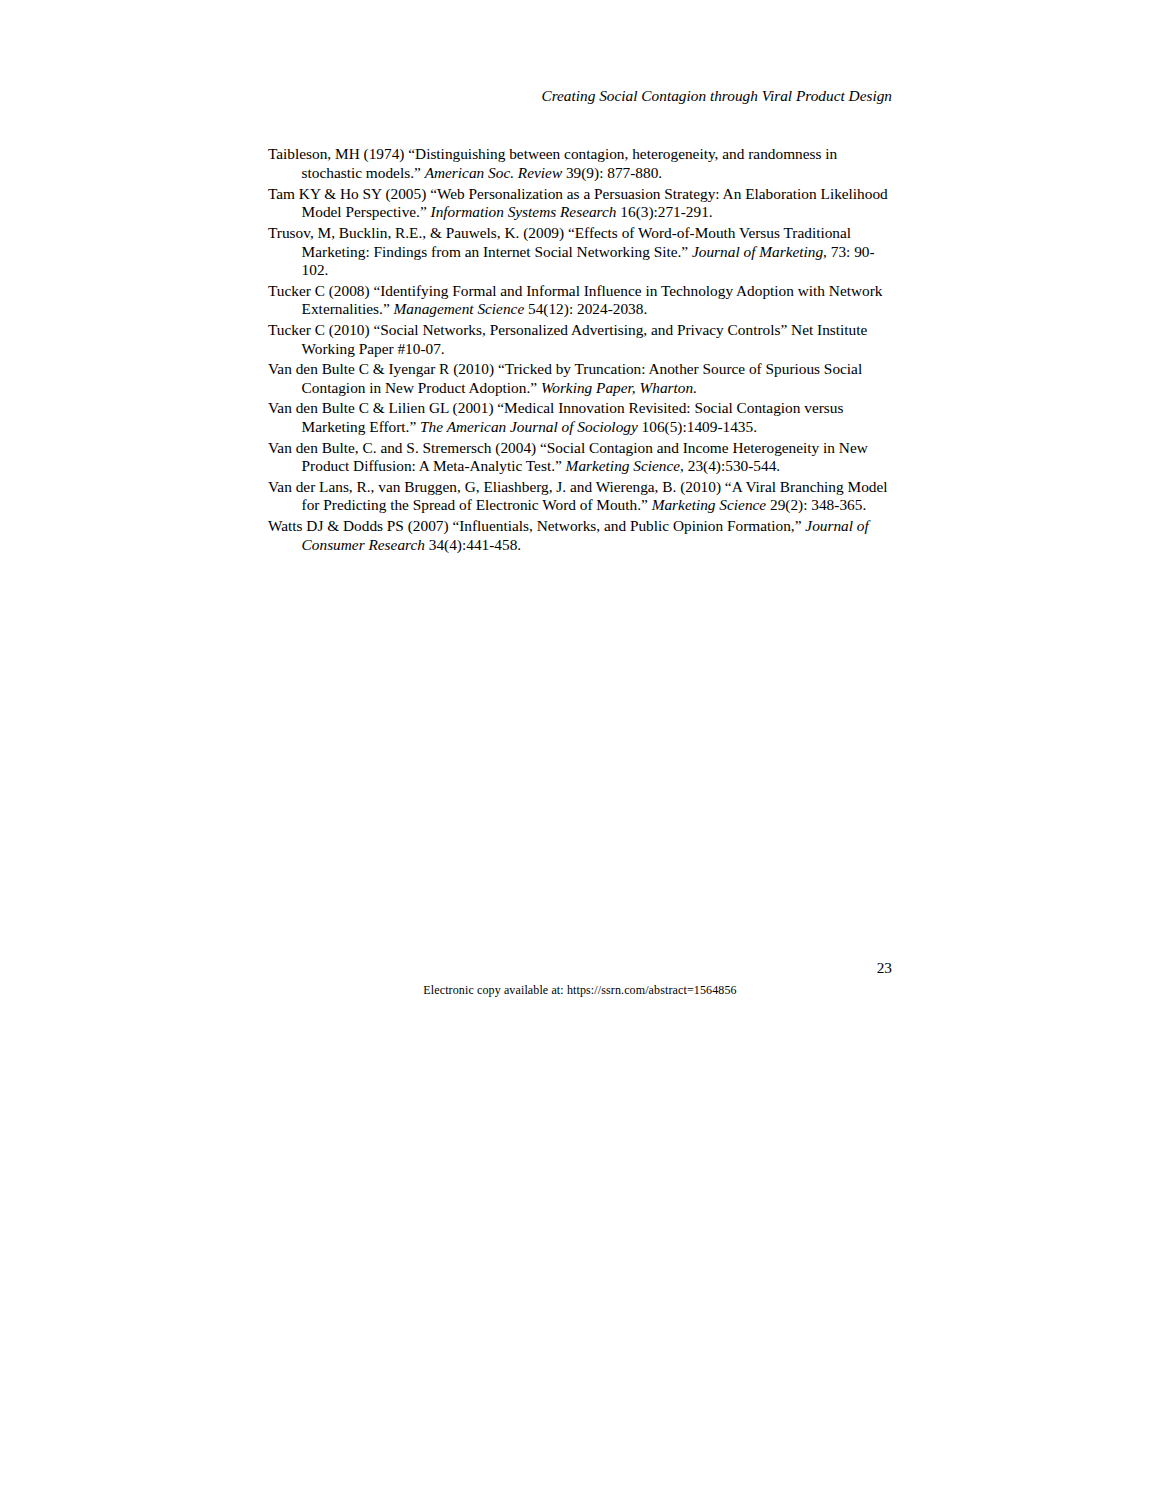Creating Social Contagion through Viral Product Design
Taibleson, MH (1974) “Distinguishing between contagion, heterogeneity, and randomness in stochastic models.” American Soc. Review 39(9): 877-880.
Tam KY & Ho SY (2005) “Web Personalization as a Persuasion Strategy: An Elaboration Likelihood Model Perspective.” Information Systems Research 16(3):271-291.
Trusov, M, Bucklin, R.E., & Pauwels, K. (2009) “Effects of Word-of-Mouth Versus Traditional Marketing: Findings from an Internet Social Networking Site.” Journal of Marketing, 73: 90-102.
Tucker C (2008) “Identifying Formal and Informal Influence in Technology Adoption with Network Externalities.” Management Science 54(12): 2024-2038.
Tucker C (2010) “Social Networks, Personalized Advertising, and Privacy Controls” Net Institute Working Paper #10-07.
Van den Bulte C & Iyengar R (2010) “Tricked by Truncation: Another Source of Spurious Social Contagion in New Product Adoption.” Working Paper, Wharton.
Van den Bulte C & Lilien GL (2001) “Medical Innovation Revisited: Social Contagion versus Marketing Effort.” The American Journal of Sociology 106(5):1409-1435.
Van den Bulte, C. and S. Stremersch (2004) “Social Contagion and Income Heterogeneity in New Product Diffusion: A Meta-Analytic Test.” Marketing Science, 23(4):530-544.
Van der Lans, R., van Bruggen, G, Eliashberg, J. and Wierenga, B. (2010) “A Viral Branching Model for Predicting the Spread of Electronic Word of Mouth.” Marketing Science 29(2): 348-365.
Watts DJ & Dodds PS (2007) “Influentials, Networks, and Public Opinion Formation,” Journal of Consumer Research 34(4):441-458.
23
Electronic copy available at: https://ssrn.com/abstract=1564856